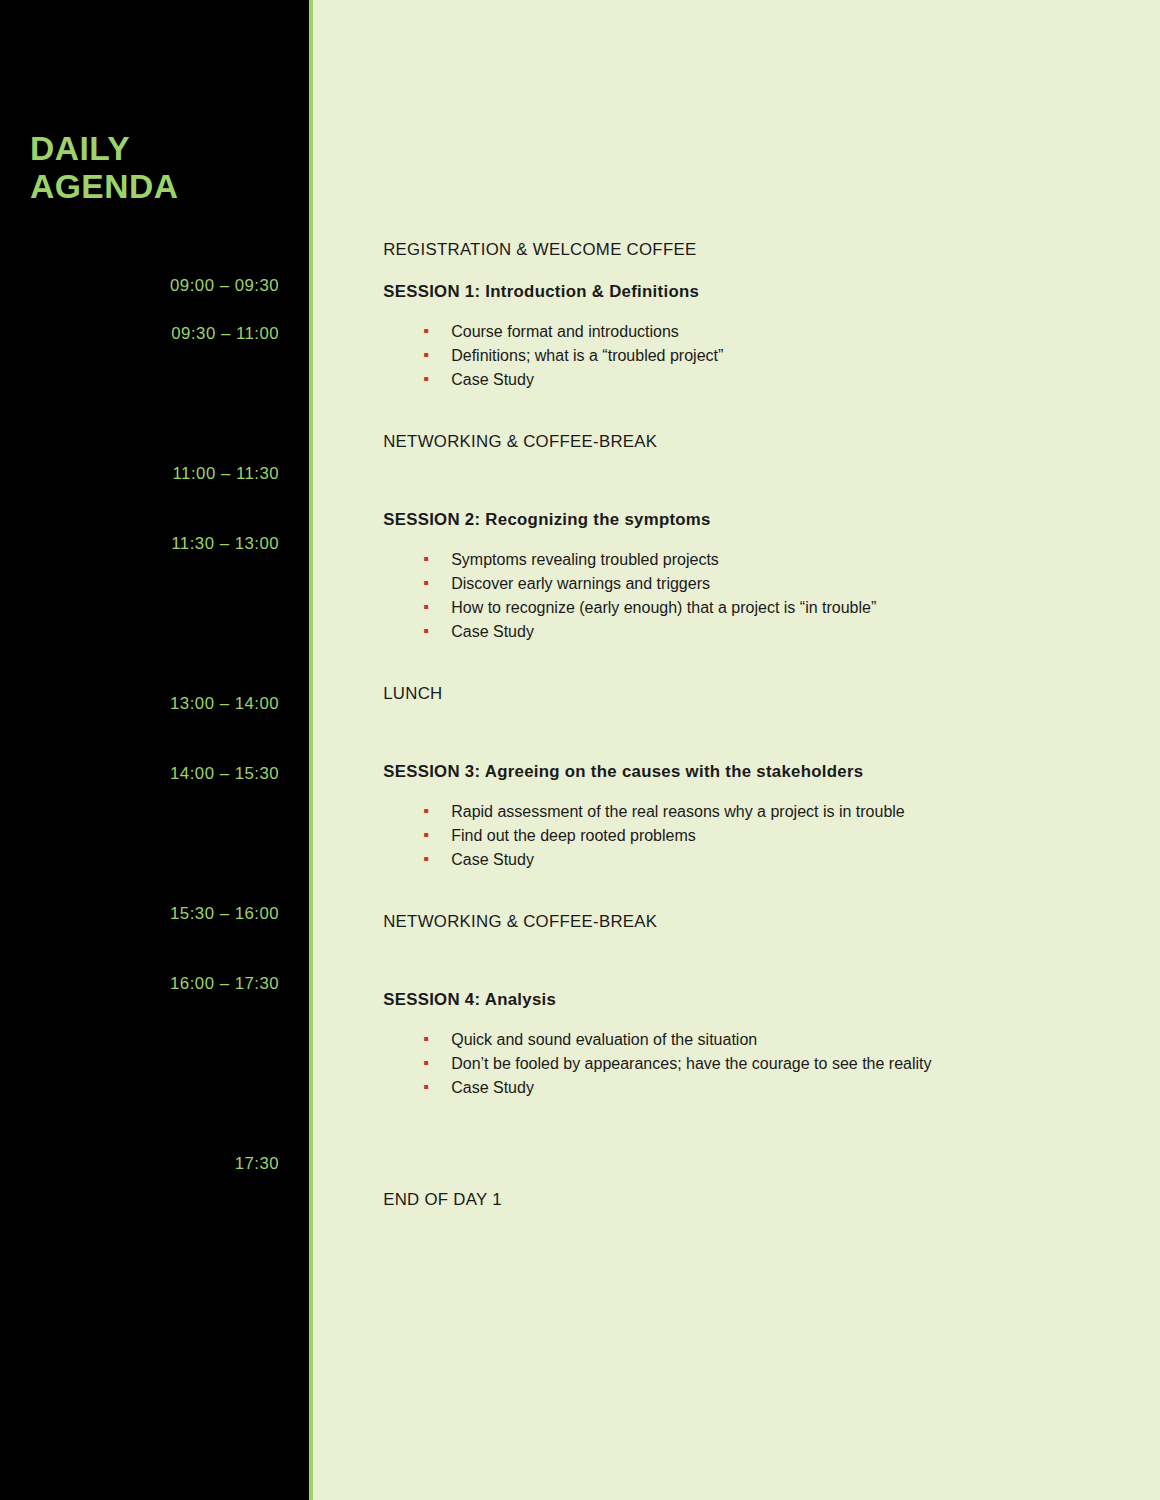DAILY AGENDA
09:00 – 09:30
09:30 – 11:00
11:00 – 11:30
11:30 – 13:00
13:00 – 14:00
14:00 – 15:30
15:30 – 16:00
16:00 – 17:30
17:30
REGISTRATION & WELCOME COFFEE
SESSION 1: Introduction & Definitions
Course format and introductions
Definitions; what is a “troubled project”
Case Study
NETWORKING & COFFEE-BREAK
SESSION 2: Recognizing the symptoms
Symptoms revealing troubled projects
Discover early warnings and triggers
How to recognize (early enough) that a project is “in trouble”
Case Study
LUNCH
SESSION 3: Agreeing on the causes with the stakeholders
Rapid assessment of the real reasons why a project is in trouble
Find out the deep rooted problems
Case Study
NETWORKING & COFFEE-BREAK
SESSION 4: Analysis
Quick and sound evaluation of the situation
Don’t be fooled by appearances; have the courage to see the reality
Case Study
END OF DAY 1